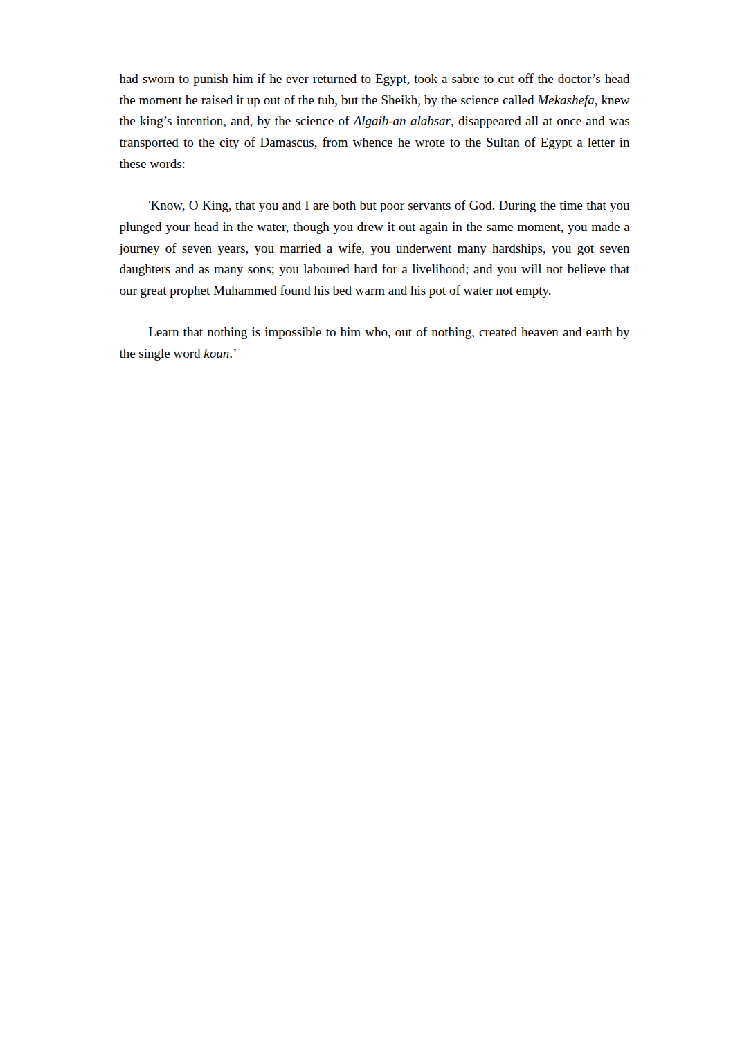had sworn to punish him if he ever returned to Egypt, took a sabre to cut off the doctor’s head the moment he raised it up out of the tub, but the Sheikh, by the science called Mekashefa, knew the king’s intention, and, by the science of Algaib-an alabsar, disappeared all at once and was transported to the city of Damascus, from whence he wrote to the Sultan of Egypt a letter in these words:
'Know, O King, that you and I are both but poor servants of God. During the time that you plunged your head in the water, though you drew it out again in the same moment, you made a journey of seven years, you married a wife, you underwent many hardships, you got seven daughters and as many sons; you laboured hard for a livelihood; and you will not believe that our great prophet Muhammed found his bed warm and his pot of water not empty.
Learn that nothing is impossible to him who, out of nothing, created heaven and earth by the single word koun.’